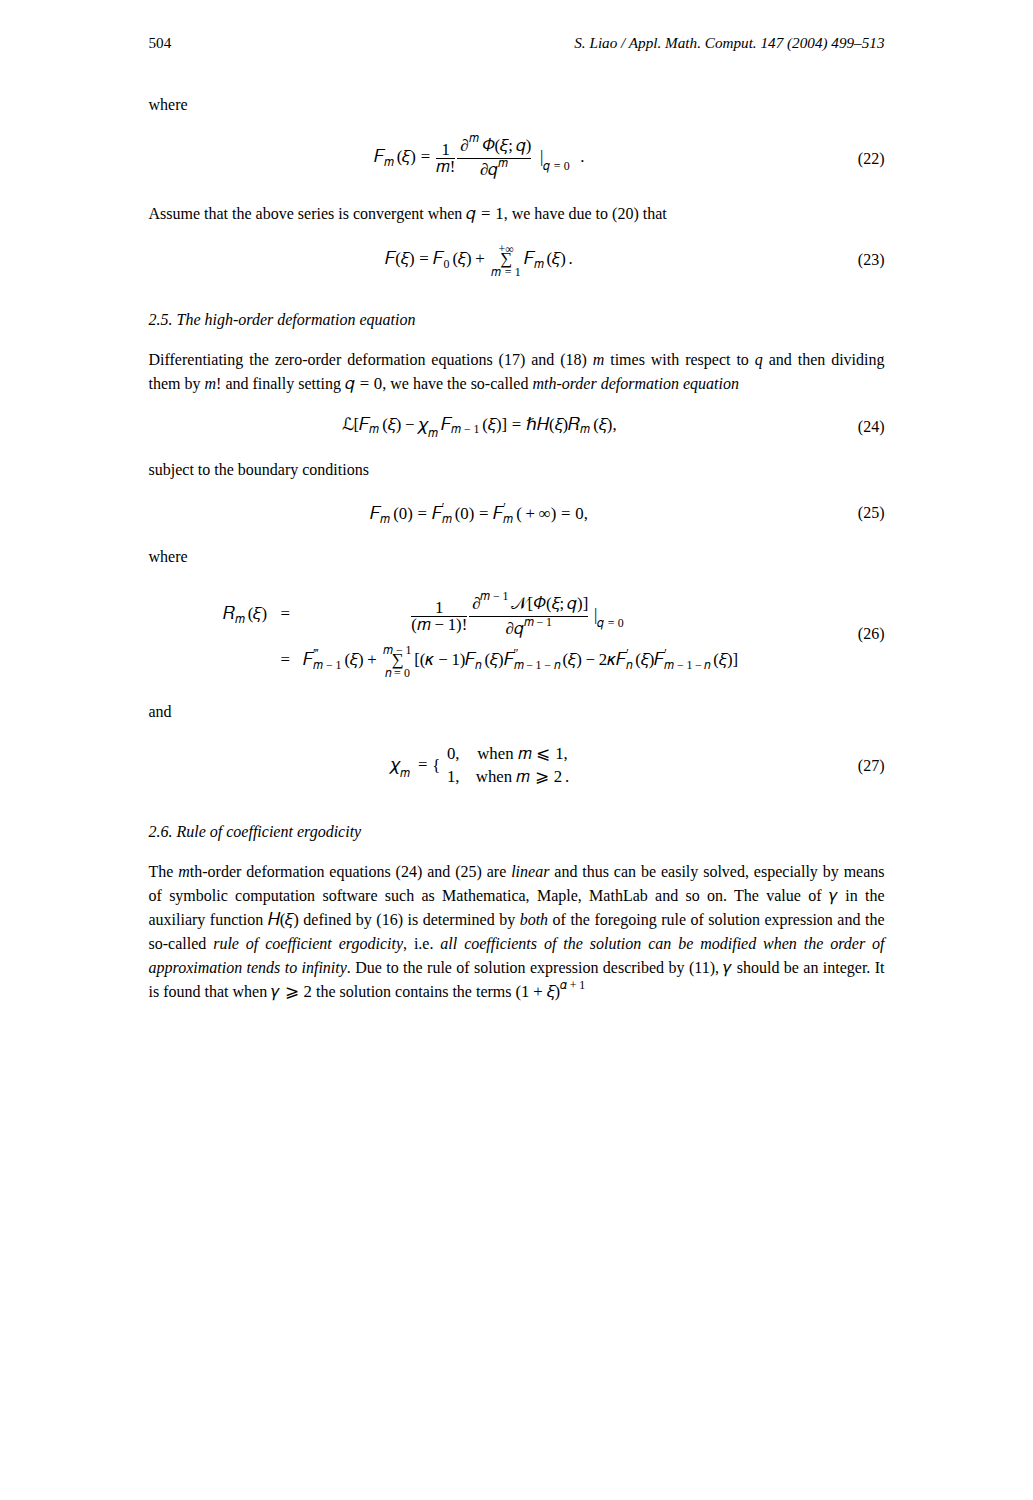504 S. Liao / Appl. Math. Comput. 147 (2004) 499–513
where
Fm (ξ) = 1m! ∂mΦ(ξ;q) ∂qm | q=0 .
(22)
Assume that the above series is convergent when q=1, we have due to (20) that
F(ξ) = F0(ξ) + ∑ m=1 +∞ Fm(ξ) .
(23)
2.5. The high-order deformation equation
Differentiating the zero-order deformation equations (17) and (18) m times with respect to q and then dividing them by m! and finally setting q=0, we have the so-called mth-order deformation equation
ℒ [ Fm(ξ) − χm Fm−1 (ξ) ] = ℏ H(ξ) Rm(ξ) ,
(24)
subject to the boundary conditions
Fm(0) = Fm′(0) = Fm′(+∞) = 0 ,
(25)
where
Rm(ξ) = 1(m−1)! ∂m−1𝒩[Φ(ξ;q)] ∂qm−1 | q=0 = Fm−1‴ (ξ) + ∑ n=0 m−1 [ (κ−1) Fn(ξ) Fm−1−n″ (ξ) − 2κ Fn′(ξ) Fm−1−n′ (ξ) ]
(26)
and
χm = { 0, when m⩽1, 1, when m⩾2.
(27)
2.6. Rule of coefficient ergodicity
The mth-order deformation equations (24) and (25) are linear and thus can be easily solved, especially by means of symbolic computation software such as Mathematica, Maple, MathLab and so on. The value of γ in the auxiliary function H(ξ) defined by (16) is determined by both of the foregoing rule of solution expression and the so-called rule of coefficient ergodicity, i.e. all coefficients of the solution can be modified when the order of approximation tends to infinity. Due to the rule of solution expression described by (11), γ should be an integer. It is found that when γ⩾2 the solution contains the terms (1+ξ)α+1